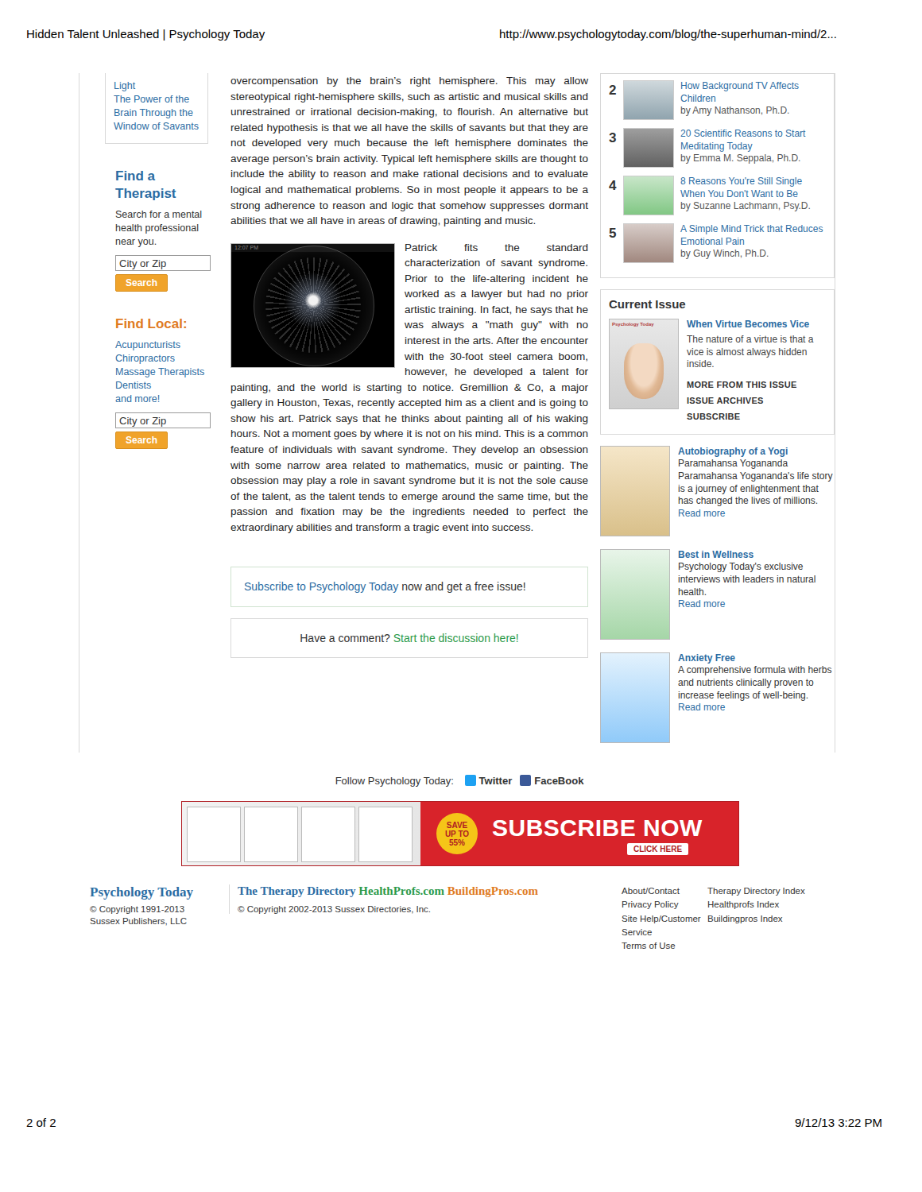Hidden Talent Unleashed | Psychology Today
http://www.psychologytoday.com/blog/the-superhuman-mind/2...
Light
The Power of the Brain Through the Window of Savants
Find a Therapist
Search for a mental health professional near you.
City or Zip
Search
Find Local:
Acupuncturists Chiropractors Massage Therapists Dentists and more!
City or Zip
Search
overcompensation by the brain’s right hemisphere. This may allow stereotypical right-hemisphere skills, such as artistic and musical skills and unrestrained or irrational decision-making, to flourish. An alternative but related hypothesis is that we all have the skills of savants but that they are not developed very much because the left hemisphere dominates the average person’s brain activity. Typical left hemisphere skills are thought to include the ability to reason and make rational decisions and to evaluate logical and mathematical problems. So in most people it appears to be a strong adherence to reason and logic that somehow suppresses dormant abilities that we all have in areas of drawing, painting and music.
12:07 PM
Patrick fits the standard characterization of savant syndrome. Prior to the life-altering incident he worked as a lawyer but had no prior artistic training. In fact, he says that he was always a "math guy" with no interest in the arts. After the encounter with the 30-foot steel camera boom, however, he developed a talent for painting, and the world is starting to notice. Gremillion & Co, a major gallery in Houston, Texas, recently accepted him as a client and is going to show his art. Patrick says that he thinks about painting all of his waking hours. Not a moment goes by where it is not on his mind. This is a common feature of individuals with savant syndrome. They develop an obsession with some narrow area related to mathematics, music or painting. The obsession may play a role in savant syndrome but it is not the sole cause of the talent, as the talent tends to emerge around the same time, but the passion and fixation may be the ingredients needed to perfect the extraordinary abilities and transform a tragic event into success.
Subscribe to Psychology Today now and get a free issue!
Have a comment? Start the discussion here!
2
How Background TV Affects Children by Amy Nathanson, Ph.D.
3
20 Scientific Reasons to Start Meditating Today by Emma M. Seppala, Ph.D.
4
8 Reasons You're Still Single When You Don't Want to Be by Suzanne Lachmann, Psy.D.
5
A Simple Mind Trick that Reduces Emotional Pain by Guy Winch, Ph.D.
Current Issue
Psychology Today
When Virtue Becomes Vice
The nature of a virtue is that a vice is almost always hidden inside.
MORE FROM THIS ISSUE ISSUE ARCHIVES SUBSCRIBE
Autobiography of a Yogi
Paramahansa Yogananda
Paramahansa Yogananda's life story is a journey of enlightenment that has changed the lives of millions.
Read more
Best in Wellness
Psychology Today's exclusive interviews with leaders in natural health.
Read more
Anxiety Free
A comprehensive formula with herbs and nutrients clinically proven to increase feelings of well-being.
Read more
Follow Psychology Today: Twitter FaceBook
SAVE
UP TO
55%
SUBSCRIBE NOW
CLICK HERE
Psychology Today
© Copyright 1991-2013
Sussex Publishers, LLC
The Therapy Directory HealthProfs.com BuildingPros.com
© Copyright 2002-2013 Sussex Directories, Inc.
About/Contact
Privacy Policy
Site Help/Customer Service
Terms of Use
Therapy Directory Index
Healthprofs Index
Buildingpros Index
2 of 2
9/12/13 3:22 PM